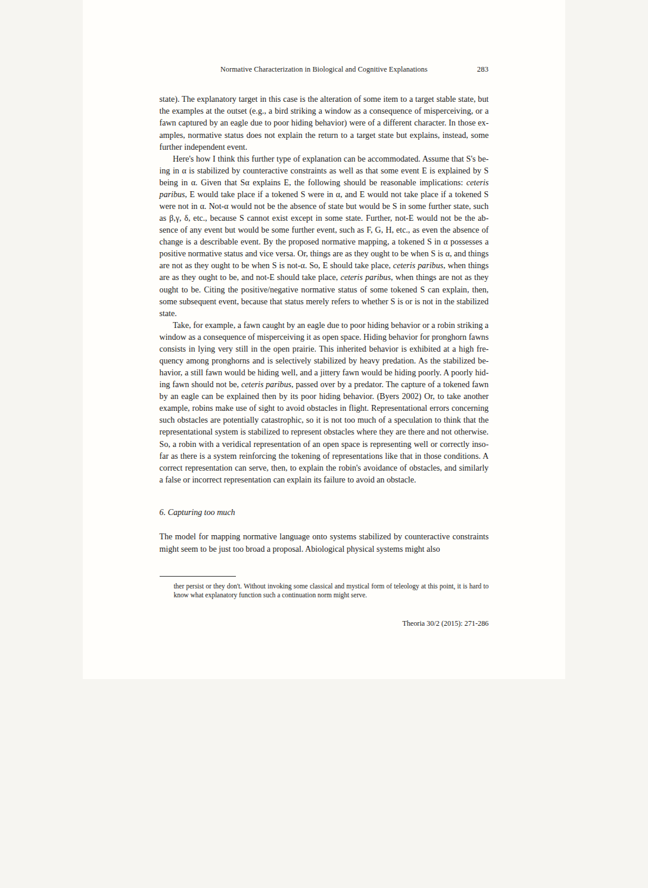Normative Characterization in Biological and Cognitive Explanations 283
state). The explanatory target in this case is the alteration of some item to a target stable state, but the examples at the outset (e.g., a bird striking a window as a consequence of misperceiving, or a fawn captured by an eagle due to poor hiding behavior) were of a different character. In those examples, normative status does not explain the return to a target state but explains, instead, some further independent event.
Here's how I think this further type of explanation can be accommodated. Assume that S's being in α is stabilized by counteractive constraints as well as that some event E is explained by S being in α. Given that Sα explains E, the following should be reasonable implications: ceteris paribus, E would take place if a tokened S were in α, and E would not take place if a tokened S were not in α. Not-α would not be the absence of state but would be S in some further state, such as β,γ, δ, etc., because S cannot exist except in some state. Further, not-E would not be the absence of any event but would be some further event, such as F, G, H, etc., as even the absence of change is a describable event. By the proposed normative mapping, a tokened S in α possesses a positive normative status and vice versa. Or, things are as they ought to be when S is α, and things are not as they ought to be when S is not-α. So, E should take place, ceteris paribus, when things are as they ought to be, and not-E should take place, ceteris paribus, when things are not as they ought to be. Citing the positive/negative normative status of some tokened S can explain, then, some subsequent event, because that status merely refers to whether S is or is not in the stabilized state.
Take, for example, a fawn caught by an eagle due to poor hiding behavior or a robin striking a window as a consequence of misperceiving it as open space. Hiding behavior for pronghorn fawns consists in lying very still in the open prairie. This inherited behavior is exhibited at a high frequency among pronghorns and is selectively stabilized by heavy predation. As the stabilized behavior, a still fawn would be hiding well, and a jittery fawn would be hiding poorly. A poorly hiding fawn should not be, ceteris paribus, passed over by a predator. The capture of a tokened fawn by an eagle can be explained then by its poor hiding behavior. (Byers 2002) Or, to take another example, robins make use of sight to avoid obstacles in flight. Representational errors concerning such obstacles are potentially catastrophic, so it is not too much of a speculation to think that the representational system is stabilized to represent obstacles where they are there and not otherwise. So, a robin with a veridical representation of an open space is representing well or correctly insofar as there is a system reinforcing the tokening of representations like that in those conditions. A correct representation can serve, then, to explain the robin's avoidance of obstacles, and similarly a false or incorrect representation can explain its failure to avoid an obstacle.
6. Capturing too much
The model for mapping normative language onto systems stabilized by counteractive constraints might seem to be just too broad a proposal. Abiological physical systems might also
ther persist or they don't. Without invoking some classical and mystical form of teleology at this point, it is hard to know what explanatory function such a continuation norm might serve.
Theoria 30/2 (2015): 271-286